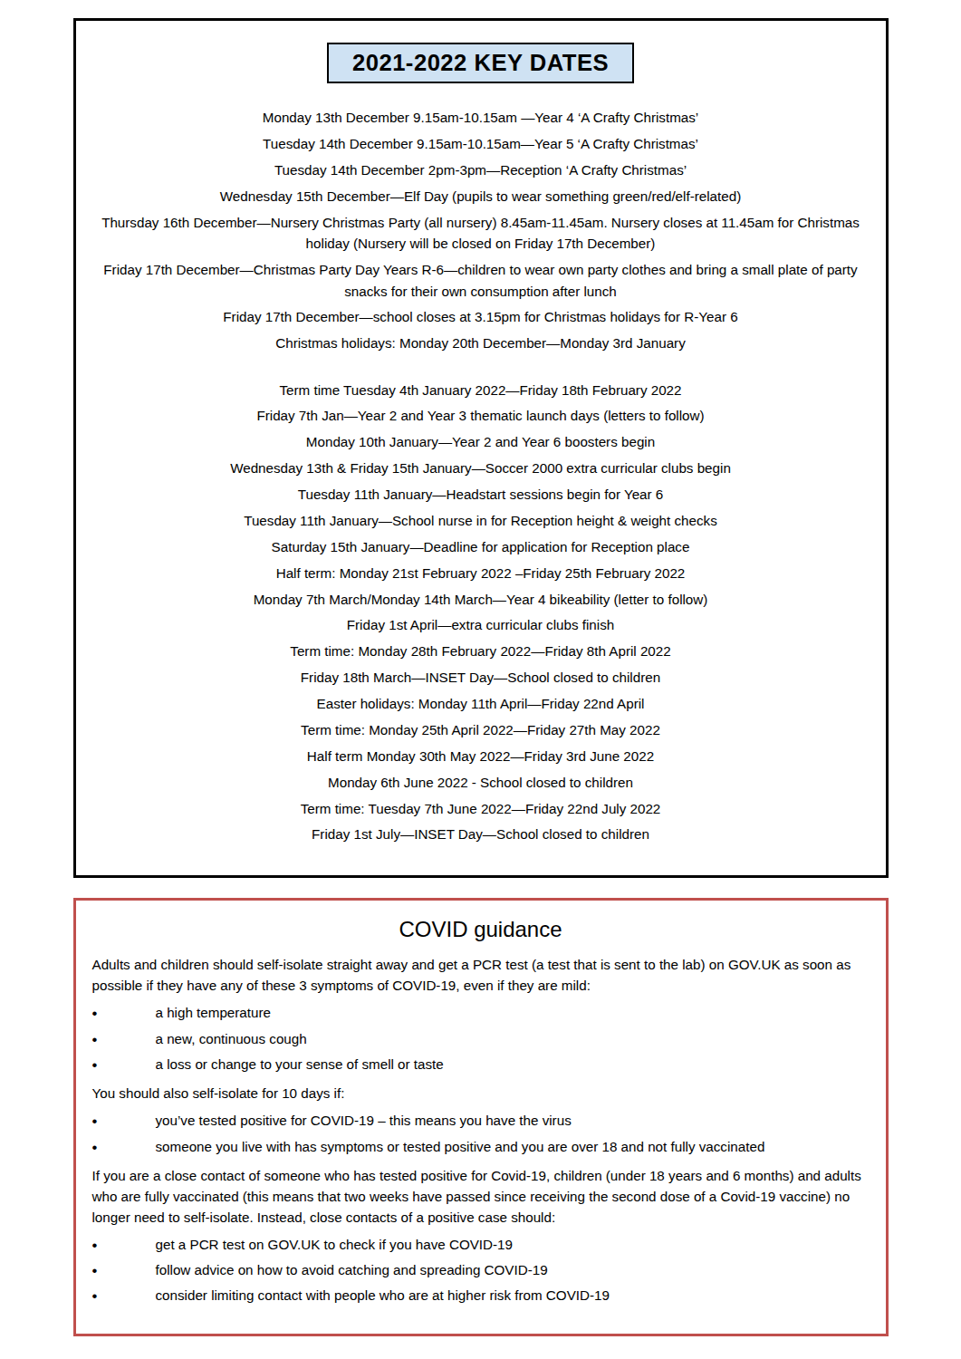2021-2022 KEY DATES
Monday 13th December 9.15am-10.15am —Year 4 ‘A Crafty Christmas’
Tuesday 14th December 9.15am-10.15am—Year 5 ‘A Crafty Christmas’
Tuesday 14th December 2pm-3pm—Reception ‘A Crafty Christmas’
Wednesday 15th December—Elf Day (pupils to wear something green/red/elf-related)
Thursday 16th December—Nursery Christmas Party (all nursery) 8.45am-11.45am. Nursery closes at 11.45am for Christmas holiday (Nursery will be closed on Friday 17th December)
Friday 17th December—Christmas Party Day Years R-6—children to wear own party clothes and bring a small plate of party snacks for their own consumption after lunch
Friday 17th December—school closes at 3.15pm for Christmas holidays for R-Year 6
Christmas holidays: Monday 20th December—Monday 3rd January
Term time Tuesday 4th January 2022—Friday 18th February 2022
Friday 7th Jan—Year 2 and Year 3 thematic launch days (letters to follow)
Monday 10th January—Year 2 and Year 6 boosters begin
Wednesday 13th & Friday 15th January—Soccer 2000 extra curricular clubs begin
Tuesday 11th January—Headstart sessions begin for Year 6
Tuesday 11th January—School nurse in for Reception height & weight checks
Saturday 15th January—Deadline for application for Reception place
Half term: Monday 21st February 2022 –Friday 25th February 2022
Monday 7th March/Monday 14th March—Year 4 bikeability (letter to follow)
Friday 1st April—extra curricular clubs finish
Term time: Monday 28th February 2022—Friday 8th April 2022
Friday 18th March—INSET Day—School closed to children
Easter holidays: Monday 11th April—Friday 22nd April
Term time: Monday 25th April 2022—Friday 27th May 2022
Half term Monday 30th May 2022—Friday 3rd June 2022
Monday 6th June 2022 - School closed to children
Term time: Tuesday 7th June 2022—Friday 22nd July 2022
Friday 1st July—INSET Day—School closed to children
COVID guidance
Adults and children should self-isolate straight away and get a PCR test (a test that is sent to the lab) on GOV.UK as soon as possible if they have any of these 3 symptoms of COVID-19, even if they are mild:
a high temperature
a new, continuous cough
a loss or change to your sense of smell or taste
You should also self-isolate for 10 days if:
you’ve tested positive for COVID-19 – this means you have the virus
someone you live with has symptoms or tested positive and you are over 18 and not fully vaccinated
If you are a close contact of someone who has tested positive for Covid-19, children (under 18 years and 6 months) and adults who are fully vaccinated (this means that two weeks have passed since receiving the second dose of a Covid-19 vaccine) no longer need to self-isolate. Instead, close contacts of a positive case should:
get a PCR test on GOV.UK to check if you have COVID-19
follow advice on how to avoid catching and spreading COVID-19
consider limiting contact with people who are at higher risk from COVID-19